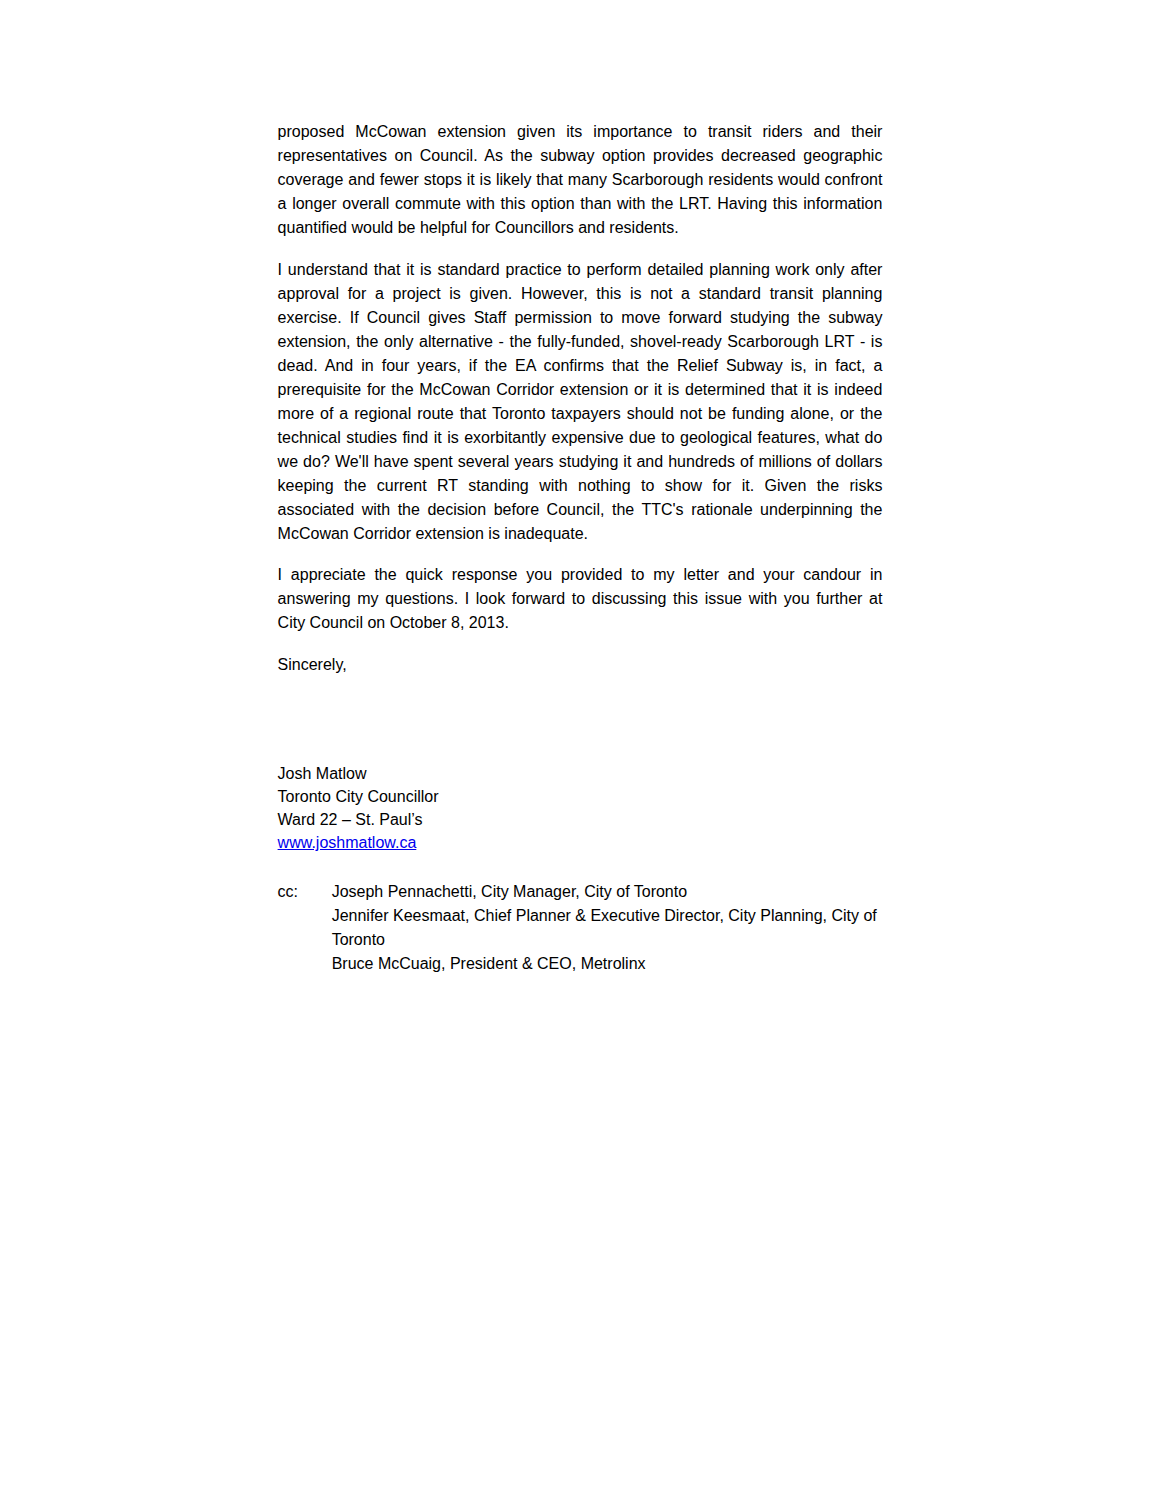proposed McCowan extension given its importance to transit riders and their representatives on Council. As the subway option provides decreased geographic coverage and fewer stops it is likely that many Scarborough residents would confront a longer overall commute with this option than with the LRT. Having this information quantified would be helpful for Councillors and residents.
I understand that it is standard practice to perform detailed planning work only after approval for a project is given. However, this is not a standard transit planning exercise. If Council gives Staff permission to move forward studying the subway extension, the only alternative - the fully-funded, shovel-ready Scarborough LRT - is dead. And in four years, if the EA confirms that the Relief Subway is, in fact, a prerequisite for the McCowan Corridor extension or it is determined that it is indeed more of a regional route that Toronto taxpayers should not be funding alone, or the technical studies find it is exorbitantly expensive due to geological features, what do we do? We'll have spent several years studying it and hundreds of millions of dollars keeping the current RT standing with nothing to show for it. Given the risks associated with the decision before Council, the TTC's rationale underpinning the McCowan Corridor extension is inadequate.
I appreciate the quick response you provided to my letter and your candour in answering my questions. I look forward to discussing this issue with you further at City Council on October 8, 2013.
Sincerely,
Josh Matlow
Toronto City Councillor
Ward 22 – St. Paul’s
www.joshmatlow.ca
cc:
Joseph Pennachetti, City Manager, City of Toronto
Jennifer Keesmaat, Chief Planner & Executive Director, City Planning, City of Toronto
Bruce McCuaig, President & CEO, Metrolinx